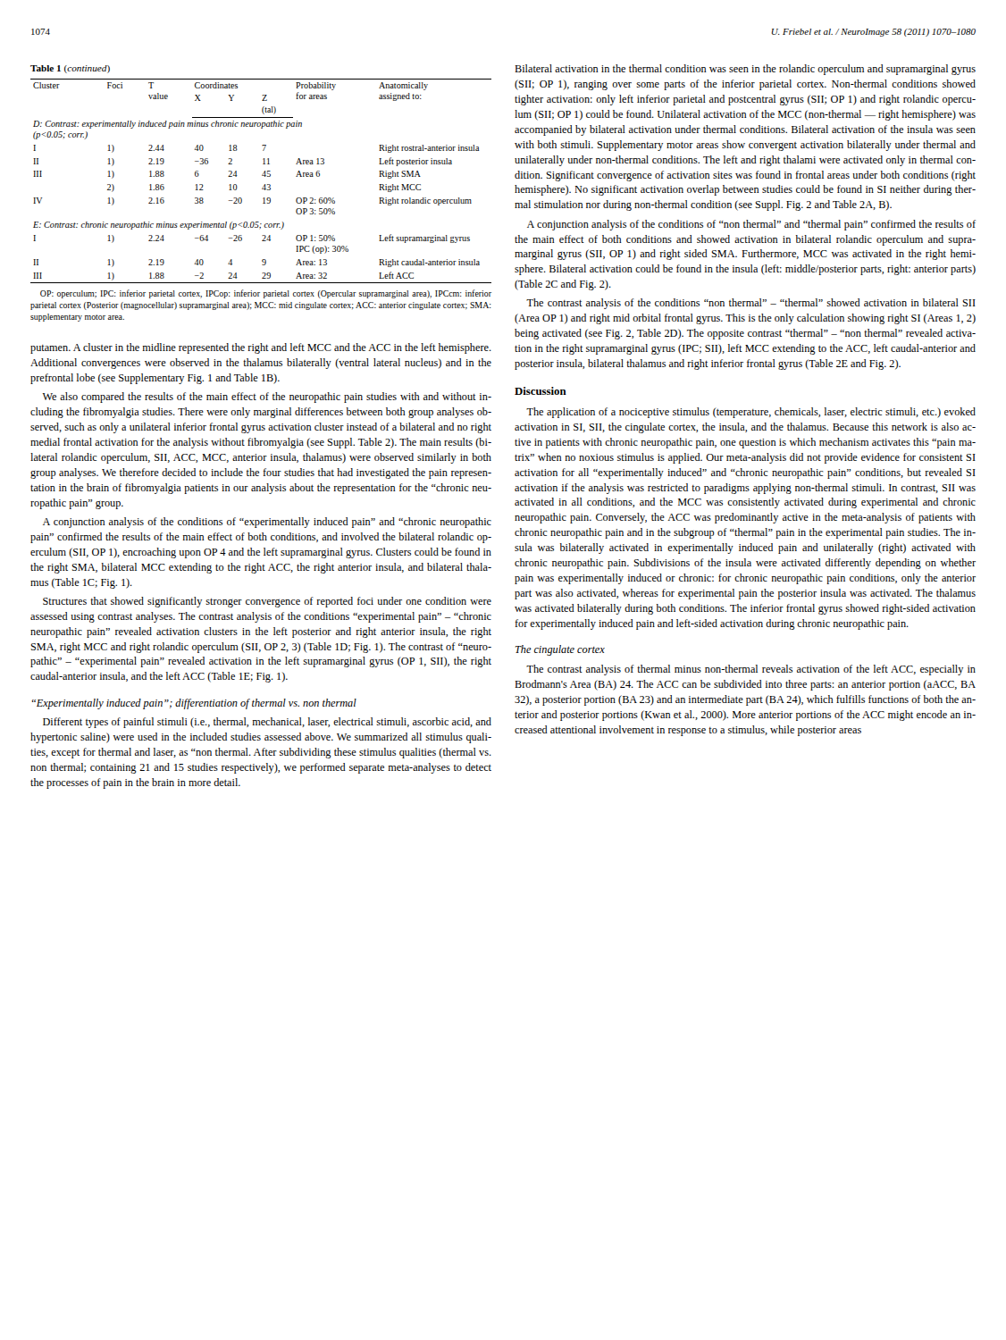1074 U. Friebel et al. / NeuroImage 58 (2011) 1070–1080
Table 1 (continued)
| Cluster | Foci | T value | Coordinates | Probability for areas | Anatomically assigned to: |
| --- | --- | --- | --- | --- | --- |
| X | Y | Z (tal) |
| D: Contrast: experimentally induced pain minus chronic neuropathic pain (p<0.05; corr.) |
| I | 1) | 2.44 | 40 | 18 | 7 | | Right rostral-anterior insula |
| II | 1) | 2.19 | −36 | 2 | 11 | Area 13 | Left posterior insula |
| III | 1) | 1.88 | 6 | 24 | 45 | Area 6 | Right SMA |
| | 2) | 1.86 | 12 | 10 | 43 | | Right MCC |
| IV | 1) | 2.16 | 38 | −20 | 19 | OP 2: 60% OP 3: 50% | Right rolandic operculum |
| E: Contrast: chronic neuropathic minus experimental (p<0.05; corr.) |
| I | 1) | 2.24 | −64 | −26 | 24 | OP 1: 50% IPC (op): 30% | Left supramarginal gyrus |
| II | 1) | 2.19 | 40 | 4 | 9 | Area: 13 | Right caudal-anterior insula |
| III | 1) | 1.88 | −2 | 24 | 29 | Area: 32 | Left ACC |
OP: operculum; IPC: inferior parietal cortex, IPCop: inferior parietal cortex (Opercular supramarginal area), IPCcm: inferior parietal cortex (Posterior (magnocellular) supramarginal area); MCC: mid cingulate cortex; ACC: anterior cingulate cortex; SMA: supplementary motor area.
putamen. A cluster in the midline represented the right and left MCC and the ACC in the left hemisphere. Additional convergences were observed in the thalamus bilaterally (ventral lateral nucleus) and in the prefrontal lobe (see Supplementary Fig. 1 and Table 1B).
We also compared the results of the main effect of the neuropathic pain studies with and without including the fibromyalgia studies. There were only marginal differences between both group analyses observed, such as only a unilateral inferior frontal gyrus activation cluster instead of a bilateral and no right medial frontal activation for the analysis without fibromyalgia (see Suppl. Table 2). The main results (bilateral rolandic operculum, SII, ACC, MCC, anterior insula, thalamus) were observed similarly in both group analyses. We therefore decided to include the four studies that had investigated the pain representation in the brain of fibromyalgia patients in our analysis about the representation for the “chronic neuropathic pain” group.
A conjunction analysis of the conditions of “experimentally induced pain” and “chronic neuropathic pain” confirmed the results of the main effect of both conditions, and involved the bilateral rolandic operculum (SII, OP 1), encroaching upon OP 4 and the left supramarginal gyrus. Clusters could be found in the right SMA, bilateral MCC extending to the right ACC, the right anterior insula, and bilateral thalamus (Table 1C; Fig. 1).
Structures that showed significantly stronger convergence of reported foci under one condition were assessed using contrast analyses. The contrast analysis of the conditions “experimental pain” – “chronic neuropathic pain” revealed activation clusters in the left posterior and right anterior insula, the right SMA, right MCC and right rolandic operculum (SII, OP 2, 3) (Table 1D; Fig. 1). The contrast of “neuropathic” – “experimental pain” revealed activation in the left supramarginal gyrus (OP 1, SII), the right caudal-anterior insula, and the left ACC (Table 1E; Fig. 1).
“Experimentally induced pain”; differentiation of thermal vs. non thermal
Different types of painful stimuli (i.e., thermal, mechanical, laser, electrical stimuli, ascorbic acid, and hypertonic saline) were used in the included studies assessed above. We summarized all stimulus qualities, except for thermal and laser, as “non thermal. After subdividing these stimulus qualities (thermal vs. non thermal; containing 21 and 15 studies respectively), we performed separate meta-analyses to detect the processes of pain in the brain in more detail.
Bilateral activation in the thermal condition was seen in the rolandic operculum and supramarginal gyrus (SII; OP 1), ranging over some parts of the inferior parietal cortex. Non-thermal conditions showed tighter activation: only left inferior parietal and postcentral gyrus (SII; OP 1) and right rolandic operculum (SII; OP 1) could be found. Unilateral activation of the MCC (non-thermal — right hemisphere) was accompanied by bilateral activation under thermal conditions. Bilateral activation of the insula was seen with both stimuli. Supplementary motor areas show convergent activation bilaterally under thermal and unilaterally under non-thermal conditions. The left and right thalami were activated only in thermal condition. Significant convergence of activation sites was found in frontal areas under both conditions (right hemisphere). No significant activation overlap between studies could be found in SI neither during thermal stimulation nor during non-thermal condition (see Suppl. Fig. 2 and Table 2A, B).
A conjunction analysis of the conditions of “non thermal” and “thermal pain” confirmed the results of the main effect of both conditions and showed activation in bilateral rolandic operculum and supramarginal gyrus (SII, OP 1) and right sided SMA. Furthermore, MCC was activated in the right hemisphere. Bilateral activation could be found in the insula (left: middle/posterior parts, right: anterior parts) (Table 2C and Fig. 2).
The contrast analysis of the conditions “non thermal” – “thermal” showed activation in bilateral SII (Area OP 1) and right mid orbital frontal gyrus. This is the only calculation showing right SI (Areas 1, 2) being activated (see Fig. 2, Table 2D). The opposite contrast “thermal” – “non thermal” revealed activation in the right supramarginal gyrus (IPC; SII), left MCC extending to the ACC, left caudal-anterior and posterior insula, bilateral thalamus and right inferior frontal gyrus (Table 2E and Fig. 2).
Discussion
The application of a nociceptive stimulus (temperature, chemicals, laser, electric stimuli, etc.) evoked activation in SI, SII, the cingulate cortex, the insula, and the thalamus. Because this network is also active in patients with chronic neuropathic pain, one question is which mechanism activates this “pain matrix” when no noxious stimulus is applied. Our meta-analysis did not provide evidence for consistent SI activation for all “experimentally induced” and “chronic neuropathic pain” conditions, but revealed SI activation if the analysis was restricted to paradigms applying non-thermal stimuli. In contrast, SII was activated in all conditions, and the MCC was consistently activated during experimental and chronic neuropathic pain. Conversely, the ACC was predominantly active in the meta-analysis of patients with chronic neuropathic pain and in the subgroup of “thermal” pain in the experimental pain studies. The insula was bilaterally activated in experimentally induced pain and unilaterally (right) activated with chronic neuropathic pain. Subdivisions of the insula were activated differently depending on whether pain was experimentally induced or chronic: for chronic neuropathic pain conditions, only the anterior part was also activated, whereas for experimental pain the posterior insula was activated. The thalamus was activated bilaterally during both conditions. The inferior frontal gyrus showed right-sided activation for experimentally induced pain and left-sided activation during chronic neuropathic pain.
The cingulate cortex
The contrast analysis of thermal minus non-thermal reveals activation of the left ACC, especially in Brodmann's Area (BA) 24. The ACC can be subdivided into three parts: an anterior portion (aACC, BA 32), a posterior portion (BA 23) and an intermediate part (BA 24), which fulfills functions of both the anterior and posterior portions (Kwan et al., 2000). More anterior portions of the ACC might encode an increased attentional involvement in response to a stimulus, while posterior areas